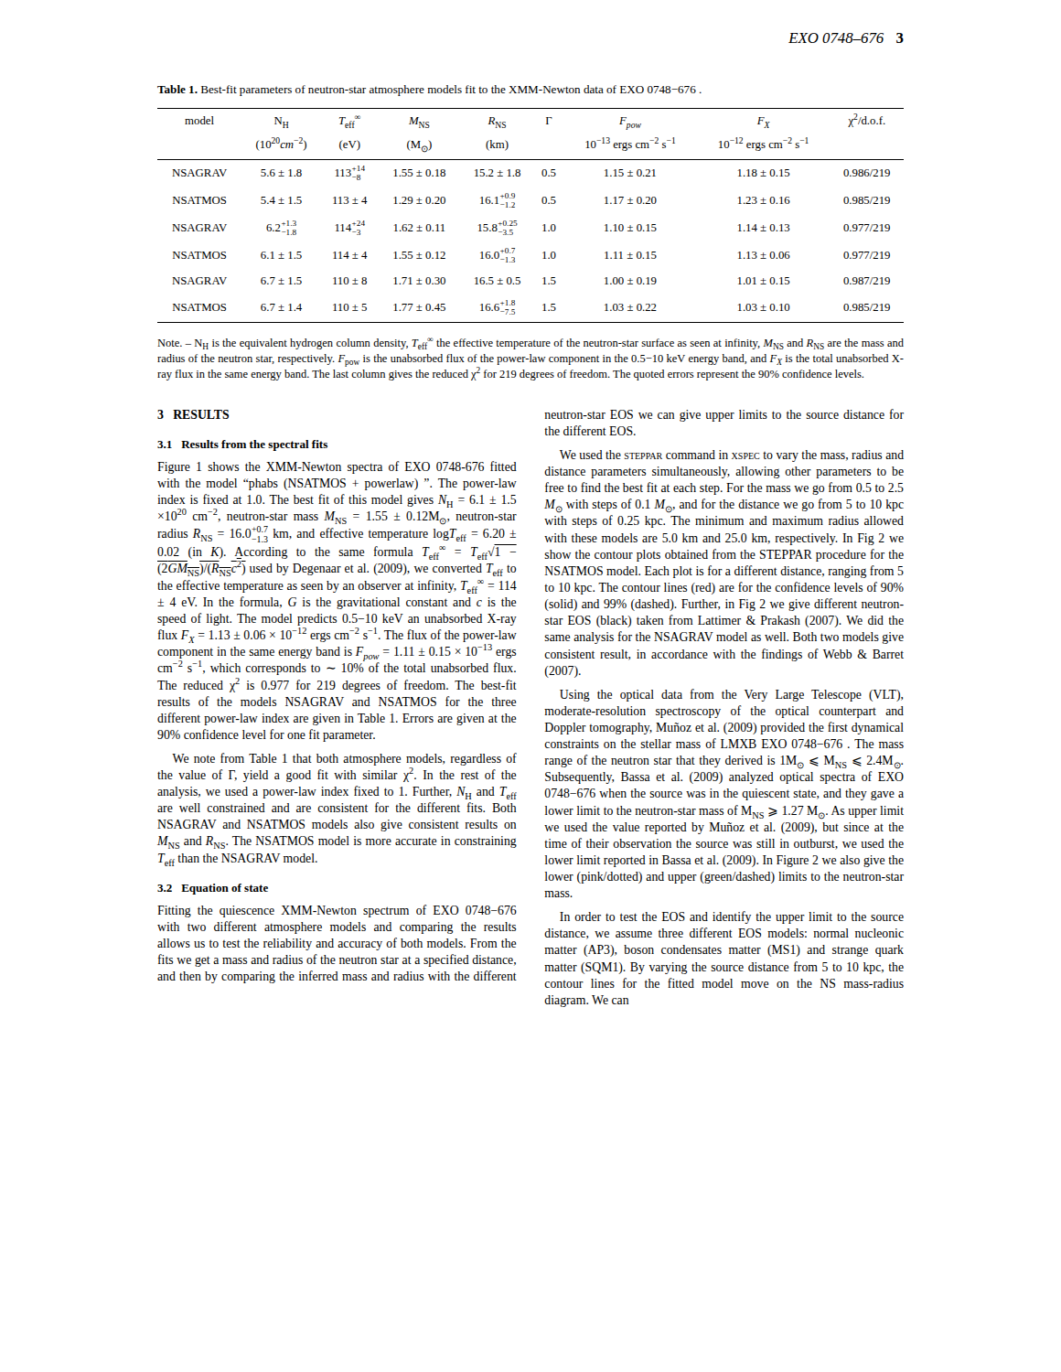EXO 0748–6763
Table 1. Best-fit parameters of neutron-star atmosphere models fit to the XMM-Newton data of EXO 0748−676 .
| model | N H | T eff ∞ | M NS | R NS | Γ | F pow | F X | χ 2 /d.o.f. |
| --- | --- | --- | --- | --- | --- | --- | --- | --- |
| | (10 20 cm −2 ) | (eV) | (M ⊙ ) | (km) | | 10 −13 ergs cm −2 s −1 | 10 −12 ergs cm −2 s −1 | |
| NSAGRAV | 5.6 ± 1.8 | 113 +14 −8 | 1.55 ± 0.18 | 15.2 ± 1.8 | 0.5 | 1.15 ± 0.21 | 1.18 ± 0.15 | 0.986/219 |
| NSATMOS | 5.4 ± 1.5 | 113 ± 4 | 1.29 ± 0.20 | 16.1 +0.9 −1.2 | 0.5 | 1.17 ± 0.20 | 1.23 ± 0.16 | 0.985/219 |
| NSAGRAV | 6.2 +1.3 −1.8 | 114 +24 −3 | 1.62 ± 0.11 | 15.8 +0.25 −3.5 | 1.0 | 1.10 ± 0.15 | 1.14 ± 0.13 | 0.977/219 |
| NSATMOS | 6.1 ± 1.5 | 114 ± 4 | 1.55 ± 0.12 | 16.0 +0.7 −1.3 | 1.0 | 1.11 ± 0.15 | 1.13 ± 0.06 | 0.977/219 |
| NSAGRAV | 6.7 ± 1.5 | 110 ± 8 | 1.71 ± 0.30 | 16.5 ± 0.5 | 1.5 | 1.00 ± 0.19 | 1.01 ± 0.15 | 0.987/219 |
| NSATMOS | 6.7 ± 1.4 | 110 ± 5 | 1.77 ± 0.45 | 16.6 +1.8 −7.5 | 1.5 | 1.03 ± 0.22 | 1.03 ± 0.10 | 0.985/219 |
Note. – NH is the equivalent hydrogen column density, Teff∞ the effective temperature of the neutron-star surface as seen at infinity, MNS and RNS are the mass and radius of the neutron star, respectively. Fpow is the unabsorbed flux of the power-law component in the 0.5−10 keV energy band, and FX is the total unabsorbed X-ray flux in the same energy band. The last column gives the reduced χ2 for 219 degrees of freedom. The quoted errors represent the 90% confidence levels.
3 RESULTS
3.1 Results from the spectral fits
Figure 1 shows the XMM-Newton spectra of EXO 0748-676 fitted with the model “phabs (NSATMOS + powerlaw) ”. The power-law index is fixed at 1.0. The best fit of this model gives NH = 6.1 ± 1.5 ×1020 cm−2, neutron-star mass MNS = 1.55 ± 0.12M⊙, neutron-star radius RNS = 16.0+0.7−1.3 km, and effective temperature logTeff = 6.20 ± 0.02 (in K). According to the same formula Teff∞ = Teff√1 − (2GMNS)/(RNSc2) used by Degenaar et al. (2009), we converted Teff to the effective temperature as seen by an observer at infinity, Teff∞ = 114 ± 4 eV. In the formula, G is the gravitational constant and c is the speed of light. The model predicts 0.5−10 keV an unabsorbed X-ray flux FX = 1.13 ± 0.06 × 10−12 ergs cm−2 s−1. The flux of the power-law component in the same energy band is Fpow = 1.11 ± 0.15 × 10−13 ergs cm−2 s−1, which corresponds to ∼ 10% of the total unabsorbed flux. The reduced χ2 is 0.977 for 219 degrees of freedom. The best-fit results of the models NSAGRAV and NSATMOS for the three different power-law index are given in Table 1. Errors are given at the 90% confidence level for one fit parameter.
We note from Table 1 that both atmosphere models, regardless of the value of Γ, yield a good fit with similar χ2. In the rest of the analysis, we used a power-law index fixed to 1. Further, NH and Teff are well constrained and are consistent for the different fits. Both NSAGRAV and NSATMOS models also give consistent results on MNS and RNS. The NSATMOS model is more accurate in constraining Teff than the NSAGRAV model.
3.2 Equation of state
Fitting the quiescence XMM-Newton spectrum of EXO 0748−676 with two different atmosphere models and comparing the results allows us to test the reliability and accuracy of both models. From the fits we get a mass and radius of the neutron star at a specified distance, and then by comparing the inferred mass and radius with the different neutron-star EOS we can give upper limits to the source distance for the different EOS.
We used the steppar command in xspec to vary the mass, radius and distance parameters simultaneously, allowing other parameters to be free to find the best fit at each step. For the mass we go from 0.5 to 2.5 M⊙ with steps of 0.1 M⊙, and for the distance we go from 5 to 10 kpc with steps of 0.25 kpc. The minimum and maximum radius allowed with these models are 5.0 km and 25.0 km, respectively. In Fig 2 we show the contour plots obtained from the STEPPAR procedure for the NSATMOS model. Each plot is for a different distance, ranging from 5 to 10 kpc. The contour lines (red) are for the confidence levels of 90% (solid) and 99% (dashed). Further, in Fig 2 we give different neutron-star EOS (black) taken from Lattimer & Prakash (2007). We did the same analysis for the NSAGRAV model as well. Both two models give consistent result, in accordance with the findings of Webb & Barret (2007).
Using the optical data from the Very Large Telescope (VLT), moderate-resolution spectroscopy of the optical counterpart and Doppler tomography, Muñoz et al. (2009) provided the first dynamical constraints on the stellar mass of LMXB EXO 0748−676 . The mass range of the neutron star that they derived is 1M⊙ ⩽ MNS ⩽ 2.4M⊙. Subsequently, Bassa et al. (2009) analyzed optical spectra of EXO 0748−676 when the source was in the quiescent state, and they gave a lower limit to the neutron-star mass of MNS ⩾ 1.27 M⊙. As upper limit we used the value reported by Muñoz et al. (2009), but since at the time of their observation the source was still in outburst, we used the lower limit reported in Bassa et al. (2009). In Figure 2 we also give the lower (pink/dotted) and upper (green/dashed) limits to the neutron-star mass.
In order to test the EOS and identify the upper limit to the source distance, we assume three different EOS models: normal nucleonic matter (AP3), boson condensates matter (MS1) and strange quark matter (SQM1). By varying the source distance from 5 to 10 kpc, the contour lines for the fitted model move on the NS mass-radius diagram. We can